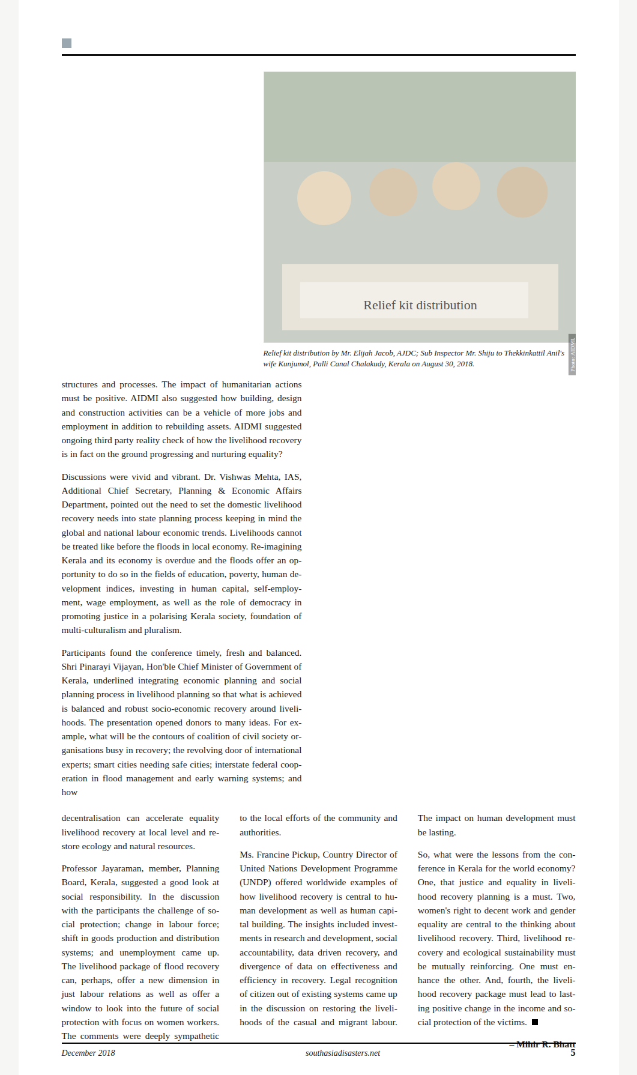Photo: AIDMI.
Relief kit distribution by Mr. Elijah Jacob, AJDC; Sub Inspector Mr. Shiju to Thekkinkattil Anil's wife Kunjumol, Palli Canal Chalakudy, Kerala on August 30, 2018.
structures and processes. The impact of humanitarian actions must be positive. AIDMI also suggested how building, design and construction activities can be a vehicle of more jobs and employment in addition to rebuilding assets. AIDMI suggested ongoing third party reality check of how the livelihood recovery is in fact on the ground progressing and nurturing equality?
Discussions were vivid and vibrant. Dr. Vishwas Mehta, IAS, Additional Chief Secretary, Planning & Economic Affairs Department, pointed out the need to set the domestic livelihood recovery needs into state planning process keeping in mind the global and national labour economic trends. Livelihoods cannot be treated like before the floods in local economy. Re-imagining Kerala and its economy is overdue and the floods offer an opportunity to do so in the fields of education, poverty, human development indices, investing in human capital, self-employment, wage employment, as well as the role of democracy in promoting justice in a polarising Kerala society, foundation of multi-culturalism and pluralism.
Participants found the conference timely, fresh and balanced. Shri Pinarayi Vijayan, Hon'ble Chief Minister of Government of Kerala, underlined integrating economic planning and social planning process in livelihood planning so that what is achieved is balanced and robust socio-economic recovery around livelihoods. The presentation opened donors to many ideas. For example, what will be the contours of coalition of civil society organisations busy in recovery; the revolving door of international experts; smart cities needing safe cities; interstate federal cooperation in flood management and early warning systems; and how
decentralisation can accelerate equality livelihood recovery at local level and restore ecology and natural resources.
Professor Jayaraman, member, Planning Board, Kerala, suggested a good look at social responsibility. In the discussion with the participants the challenge of social protection; change in labour force; shift in goods production and distribution systems; and unemployment came up. The livelihood package of flood recovery can, perhaps, offer a new dimension in just labour relations as well as offer a window to look into the future of social protection with focus on women workers. The comments were deeply sympathetic to the local efforts of the community and authorities.
Ms. Francine Pickup, Country Director of United Nations Development Programme (UNDP) offered worldwide examples of how livelihood recovery is central to human development as well as human capital building. The insights included investments in research and development, social accountability, data driven recovery, and divergence of data on effectiveness and efficiency in recovery. Legal recognition of citizen out of existing systems came up in the discussion on restoring the livelihoods of the casual and migrant labour. The impact on human development must be lasting.
So, what were the lessons from the conference in Kerala for the world economy? One, that justice and equality in livelihood recovery planning is a must. Two, women's right to decent work and gender equality are central to the thinking about livelihood recovery. Third, livelihood recovery and ecological sustainability must be mutually reinforcing. One must enhance the other. And, fourth, the livelihood recovery package must lead to lasting positive change in the income and social protection of the victims.
– Mihir R. Bhatt
December 2018
southasiadisasters.net
5